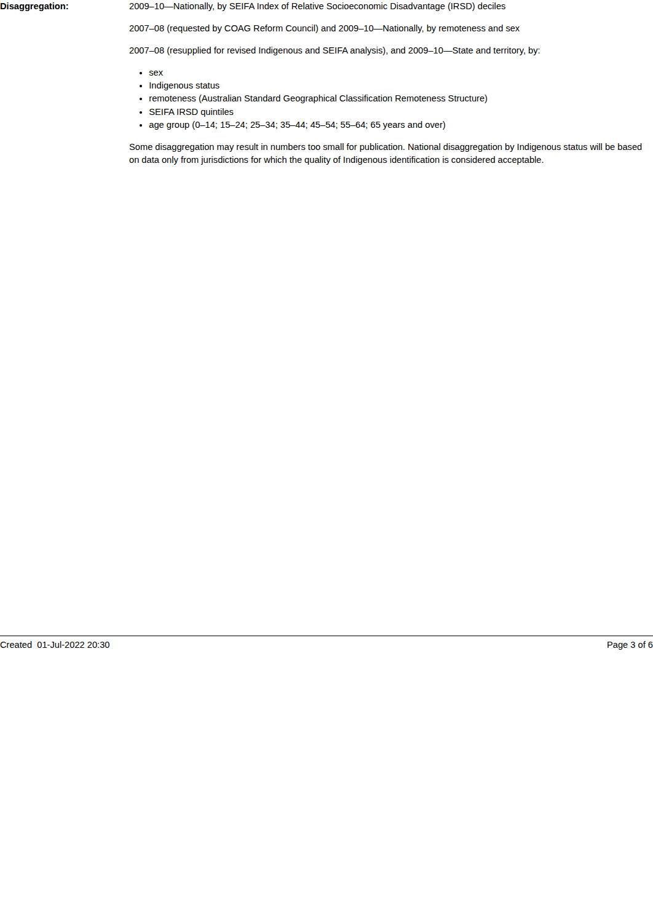Disaggregation:
2009–10—Nationally, by SEIFA Index of Relative Socioeconomic Disadvantage (IRSD) deciles
2007–08 (requested by COAG Reform Council) and 2009–10—Nationally, by remoteness and sex
2007–08 (resupplied for revised Indigenous and SEIFA analysis), and 2009–10—State and territory, by:
sex
Indigenous status
remoteness (Australian Standard Geographical Classification Remoteness Structure)
SEIFA IRSD quintiles
age group (0–14; 15–24; 25–34; 35–44; 45–54; 55–64; 65 years and over)
Some disaggregation may result in numbers too small for publication. National disaggregation by Indigenous status will be based on data only from jurisdictions for which the quality of Indigenous identification is considered acceptable.
Created 01-Jul-2022 20:30 Page 3 of 6